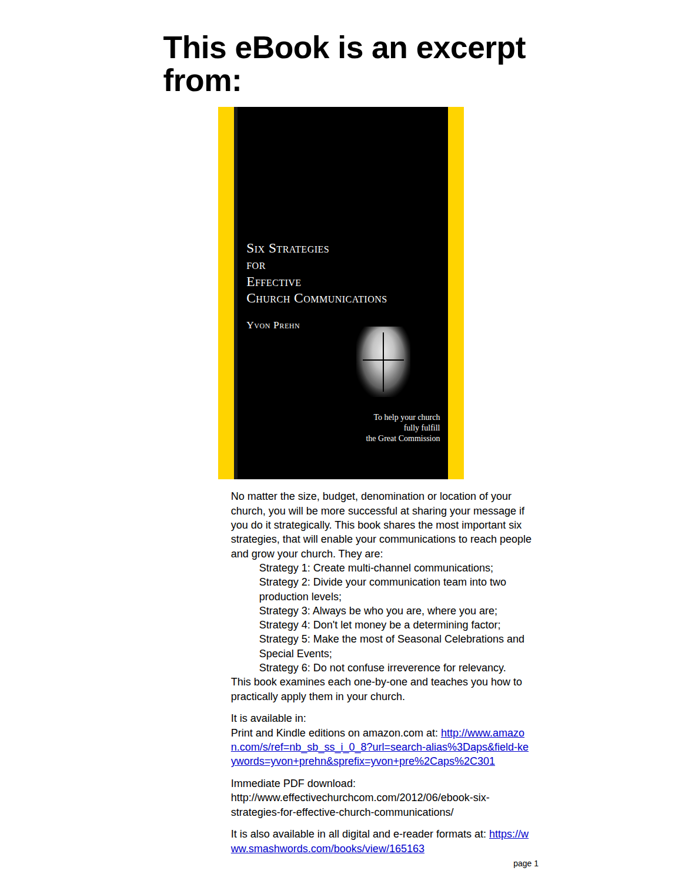This eBook is an excerpt from:
Six Strategies
for
Effective
Church Communications
Yvon Prehn
To help your church
fully fulfill
the Great Commission
No matter the size, budget, denomination or location of your church, you will be more successful at sharing your message if you do it strategically. This book shares the most important six strategies, that will enable your communications to reach people and grow your church. They are:
Strategy 1: Create multi-channel communications;
Strategy 2: Divide your communication team into two production levels;
Strategy 3: Always be who you are, where you are;
Strategy 4: Don't let money be a determining factor;
Strategy 5: Make the most of Seasonal Celebrations and Special Events;
Strategy 6: Do not confuse irreverence for relevancy.
This book examines each one-by-one and teaches you how to practically apply them in your church.
It is available in:
Print and Kindle editions on amazon.com at: http://www.amazon.com/s/ref=nb_sb_ss_i_0_8?url=search-alias%3Daps&field-keywords=yvon+prehn&sprefix=yvon+pre%2Caps%2C301
Immediate PDF download: http://www.effectivechurchcom.com/2012/06/ebook-six-strategies-for-effective-church-communications/
It is also available in all digital and e-reader formats at: https://www.smashwords.com/books/view/165163
page 1